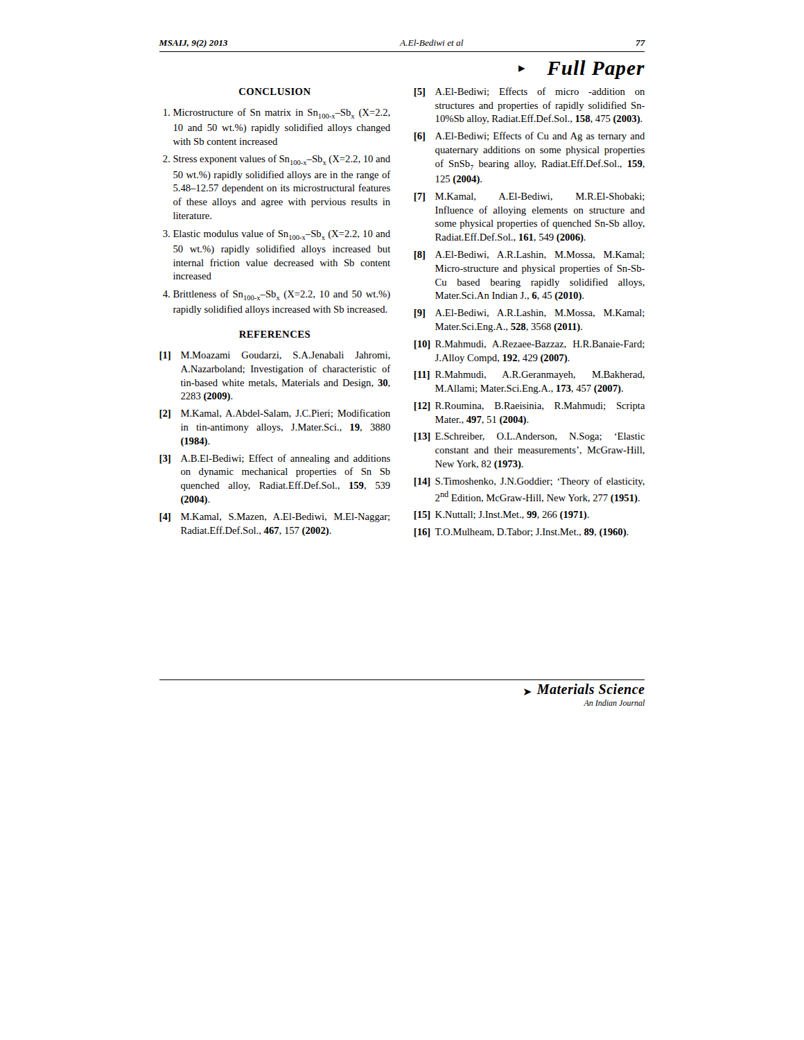MSAIJ, 9(2) 2013
A.El-Bediwi et al
77
▸ Full Paper
CONCLUSION
Microstructure of Sn matrix in Sn100-x–Sbx (X=2.2, 10 and 50 wt.%) rapidly solidified alloys changed with Sb content increased
Stress exponent values of Sn100-x–Sbx (X=2.2, 10 and 50 wt.%) rapidly solidified alloys are in the range of 5.48–12.57 dependent on its microstructural features of these alloys and agree with pervious results in literature.
Elastic modulus value of Sn100-x–Sbx (X=2.2, 10 and 50 wt.%) rapidly solidified alloys increased but internal friction value decreased with Sb content increased
Brittleness of Sn100-x–Sbx (X=2.2, 10 and 50 wt.%) rapidly solidified alloys increased with Sb increased.
REFERENCES
[1] M.Moazami Goudarzi, S.A.Jenabali Jahromi, A.Nazarboland; Investigation of characteristic of tin-based white metals, Materials and Design, 30, 2283 (2009).
[2] M.Kamal, A.Abdel-Salam, J.C.Pieri; Modification in tin-antimony alloys, J.Mater.Sci., 19, 3880 (1984).
[3] A.B.El-Bediwi; Effect of annealing and additions on dynamic mechanical properties of Sn Sb quenched alloy, Radiat.Eff.Def.Sol., 159, 539 (2004).
[4] M.Kamal, S.Mazen, A.El-Bediwi, M.El-Naggar; Radiat.Eff.Def.Sol., 467, 157 (2002).
[5] A.El-Bediwi; Effects of micro -addition on structures and properties of rapidly solidified Sn-10%Sb alloy, Radiat.Eff.Def.Sol., 158, 475 (2003).
[6] A.El-Bediwi; Effects of Cu and Ag as ternary and quaternary additions on some physical properties of SnSb7 bearing alloy, Radiat.Eff.Def.Sol., 159, 125 (2004).
[7] M.Kamal, A.El-Bediwi, M.R.El-Shobaki; Influence of alloying elements on structure and some physical properties of quenched Sn-Sb alloy, Radiat.Eff.Def.Sol., 161, 549 (2006).
[8] A.El-Bediwi, A.R.Lashin, M.Mossa, M.Kamal; Micro-structure and physical properties of Sn-Sb-Cu based bearing rapidly solidified alloys, Mater.Sci.An Indian J., 6, 45 (2010).
[9] A.El-Bediwi, A.R.Lashin, M.Mossa, M.Kamal; Mater.Sci.Eng.A., 528, 3568 (2011).
[10] R.Mahmudi, A.Rezaee-Bazzaz, H.R.Banaie-Fard; J.Alloy Compd, 192, 429 (2007).
[11] R.Mahmudi, A.R.Geranmayeh, M.Bakherad, M.Allami; Mater.Sci.Eng.A., 173, 457 (2007).
[12] R.Roumina, B.Raeisinia, R.Mahmudi; Scripta Mater., 497, 51 (2004).
[13] E.Schreiber, O.L.Anderson, N.Soga; ‘Elastic constant and their measurements’, McGraw-Hill, New York, 82 (1973).
[14] S.Timoshenko, J.N.Goddier; ‘Theory of elasticity, 2nd Edition, McGraw-Hill, New York, 277 (1951).
[15] K.Nuttall; J.Inst.Met., 99, 266 (1971).
[16] T.O.Mulheam, D.Tabor; J.Inst.Met., 89, (1960).
➤ Materials Science
An Indian Journal